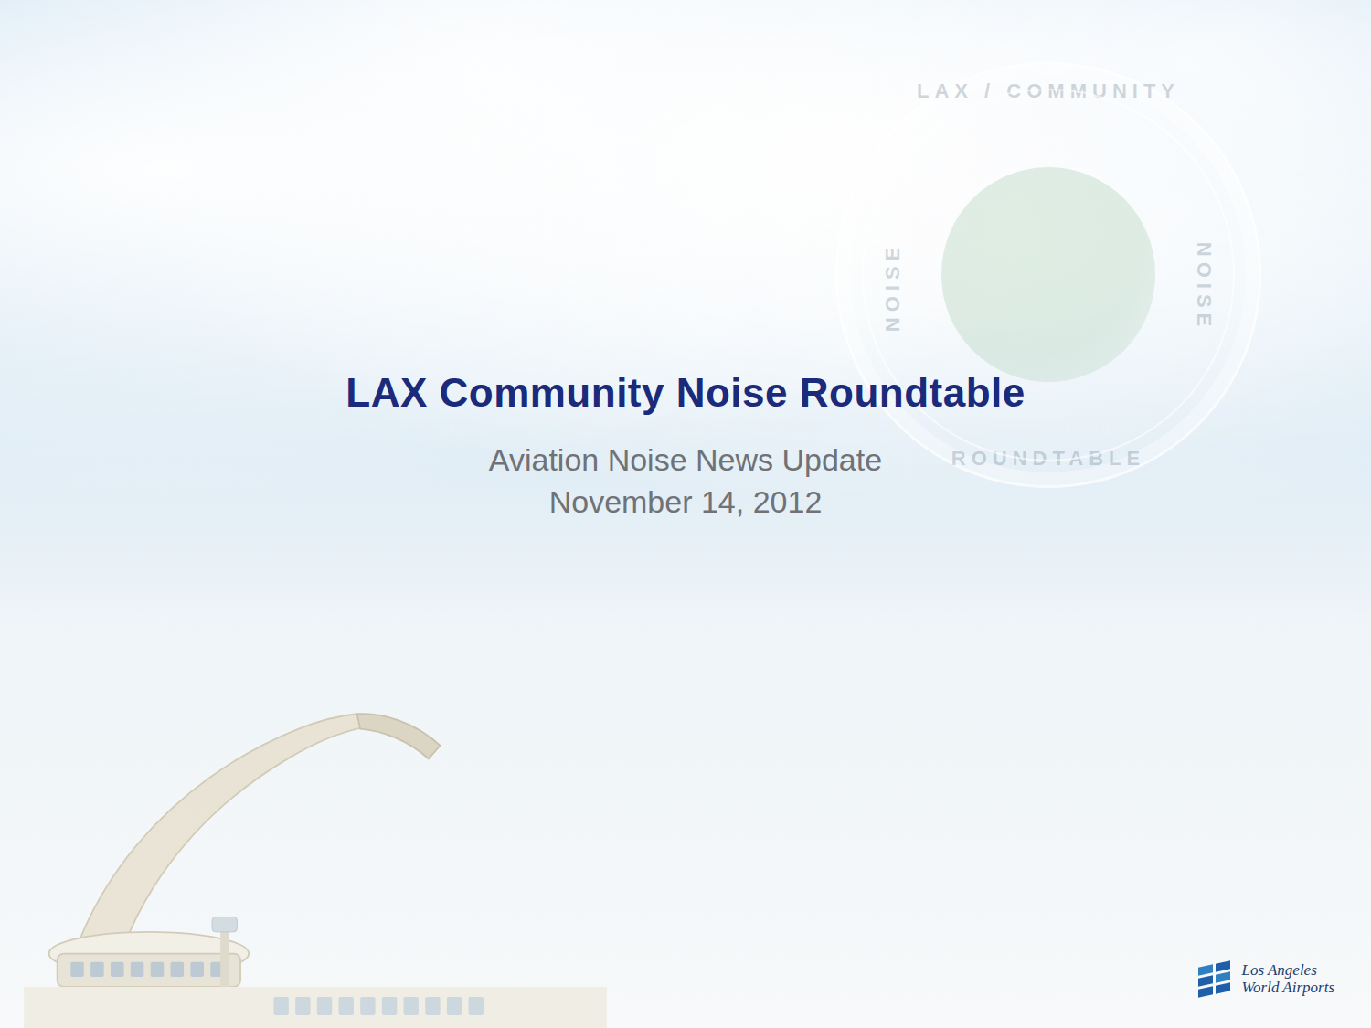LAX / Community Roundtable Noise Noise
LAX Community Noise Roundtable
Aviation Noise News Update
November 14, 2012
Los Angeles
World Airports